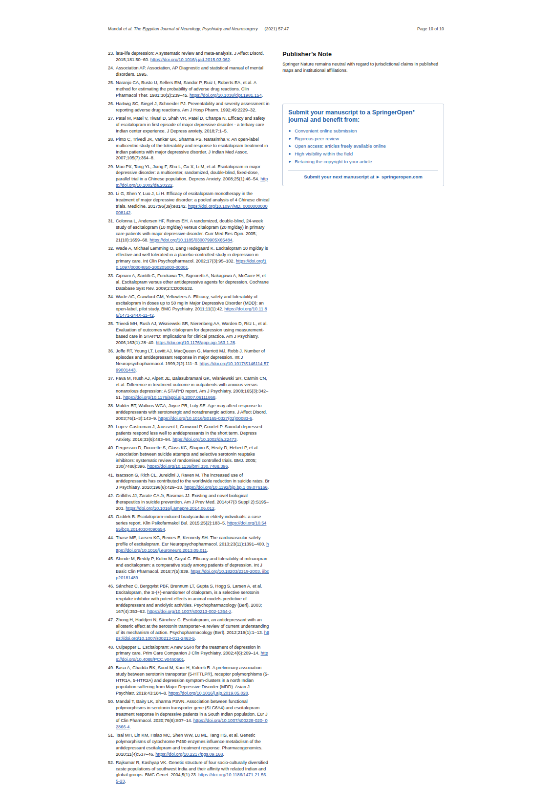Mandal et al. The Egyptian Journal of Neurology, Psychiatry and Neurosurgery(2021) 57:47
Page 10 of 10
late-life depression: A systematic review and meta-analysis. J Affect Disord. 2015;181:50–60. https://doi.org/10.1016/j.jad.2015.03.062.
Association AP. Association, AP Diagnostic and statistical manual of mental disorders. 1995.
Naranjo CA, Busto U, Sellers EM, Sandor P, Ruiz I, Roberts EA, et al. A method for estimating the probability of adverse drug reactions. Clin Pharmacol Ther. 1981;30(2):239–45. https://doi.org/10.1038/clpt.1981.154.
Hartwig SC, Siegel J, Schneider PJ. Preventability and severity assessment in reporting adverse drug reactions. Am J Hosp Pharm. 1992;49:2229–32.
Patel M, Patel V, Tiwari D, Shah VR, Patel D, Chanpa N. Efficacy and safety of escitalopram in first episode of major depressive disorder - a tertiary care Indian center experience. J Depress anxiety. 2018;7:1–5.
Pinto C, Trivedi JK, Vankar GK, Sharma PS, Narasimha V. An open-label multicentric study of the tolerability and response to escitalopram treatment in Indian patients with major depressive disorder. J Indian Med Assoc. 2007;105(7):364–8.
Mao PX, Tang YL, Jiang F, Shu L, Gu X, Li M, et al. Escitalopram in major depressive disorder: a multicenter, randomized, double-blind, fixed-dose, parallel trial in a Chinese population. Depress Anxiety. 2008;25(1):46–54. https://doi.org/10.1002/da.20222.
Li G, Shen Y, Luo J, Li H. Efficacy of escitalopram monotherapy in the treatment of major depressive disorder: a pooled analysis of 4 Chinese clinical trials. Medicine. 2017;96(39):e8142. https://doi.org/10.1097/MD. 0000000000008142.
Colonna L, Andersen HF, Reines EH. A randomized, double-blind, 24-week study of escitalopram (10 mg/day) versus citalopram (20 mg/day) in primary care patients with major depressive disorder. Curr Med Res Opin. 2005; 21(10):1659–68. https://doi.org/10.1185/030079905X65484.
Wade A, Michael Lemming O, Bang Hedegaard K. Escitalopram 10 mg/day is effective and well tolerated in a placebo-controlled study in depression in primary care. Int Clin Psychopharmacol. 2002;17(3):95–102. https://doi.org/1 0.1097/00004850-200205000-00001.
Cipriani A, Santilli C, Furukawa TA, Signoretti A, Nakagawa A, McGuire H, et al. Escitalopram versus other antidepressive agents for depression. Cochrane Database Syst Rev. 2009;2:CD006532.
Wade AG, Crawford GM, Yellowlees A. Efficacy, safety and tolerability of escitalopram in doses up to 50 mg in Major Depressive Disorder (MDD): an open-label, pilot study. BMC Psychiatry. 2011;11(1):42. https://doi.org/10.11 86/1471-244X-11-42.
Trivedi MH, Rush AJ, Wisniewski SR, Nierenberg AA, Warden D, Ritz L, et al. Evaluation of outcomes with citalopram for depression using measurement-based care in STAR*D: Implications for clinical practice. Am J Psychiatry. 2006;163(1):28–40. https://doi.org/10.1176/appi.ajp.163.1.28.
Joffe RT, Young LT, Levitt AJ, MacQueen G, Marriott MJ, Robb J. Number of episodes and antidepressant response in major depression. Int J Neuropsychopharmacol. 1999;2(2):111–3. https://doi.org/10.1017/S146114 5799001443.
Fava M, Rush AJ, Alpert JE, Balasubramani GK, Wisniewski SR, Carmin CN, et al. Difference in treatment outcome in outpatients with anxious versus nonanxious depression: A STAR*D report. Am J Psychiatry. 2008;165(3):342–51. https://doi.org/10.1176/appi.ajp.2007.06111868.
Mulder RT, Watkins WGA, Joyce PR, Luty SE. Age may affect response to antidepressants with serotonergic and noradrenergic actions. J Affect Disord. 2003;76(1–3):143–9. https://doi.org/10.1016/S0165-0327(02)00083-6.
Lopez-Castroman J, Jaussent I, Gorwood P, Courtet P. Suicidal depressed patients respond less well to antidepressants in the short term. Depress Anxiety. 2016;33(6):483–94. https://doi.org/10.1002/da.22473.
Fergusson D, Doucette S, Glass KC, Shapiro S, Healy D, Hebert P, et al. Association between suicide attempts and selective serotonin reuptake inhibitors: systematic review of randomised controlled trials. BMJ. 2005; 330(7488):396. https://doi.org/10.1136/bmj.330.7488.396.
Isacsson G, Rich CL, Jureidini J, Raven M. The increased use of antidepressants has contributed to the worldwide reduction in suicide rates. Br J Psychiatry. 2010;196(6):429–33. https://doi.org/10.1192/bjp.bp.1 09.076166.
Griffiths JJ, Zarate CA Jr, Rasimas JJ. Existing and novel biological therapeutics in suicide prevention. Am J Prev Med. 2014;47(3 Suppl 2):S195–203. https://doi.org/10.1016/j.amepre.2014.06.012.
Ozdilek B. Escitalopram-induced bradycardia in elderly individuals: a case series report. Klin Psikofarmakol Bul. 2015;25(2):183–5. https://doi.org/10.54 55/bcp.20140304090654.
Thase ME, Larsen KG, Reines E, Kennedy SH. The cardiovascular safety profile of escitalopram. Eur Neuropsychopharmacol. 2013;23(11):1391–400. https://doi.org/10.1016/j.euroneuro.2013.05.011.
Shinde M, Reddy P, Kulmi M, Goyal C. Efficacy and tolerability of milnacipran and escitalopram: a comparative study among patients of depression. Int J Basic Clin Pharmacol. 2018;7(5):839. https://doi.org/10.18203/2319-2003. ijbcp20181489.
Sánchez C, Bergqvist PBF, Brennum LT, Gupta S, Hogg S, Larsen A, et al. Escitalopram, the S-(+)-enantiomer of citalopram, is a selective serotonin reuptake inhibitor with potent effects in animal models predictive of antidepressant and anxiolytic activities. Psychopharmacology (Berl). 2003; 167(4):353–62. https://doi.org/10.1007/s00213-002-1364-z.
Zhong H, Haddjeri N, Sánchez C. Escitalopram, an antidepressant with an allosteric effect at the serotonin transporter--a review of current understanding of its mechanism of action. Psychopharmacology (Berl). 2012;219(1):1–13. https://doi.org/10.1007/s00213-011-2463-5.
Culpepper L. Escitalopram: A new SSRI for the treatment of depression in primary care. Prim Care Companion J Clin Psychiatry. 2002;4(6):209–14. https://doi.org/10.4088/PCC.v04n0601.
Basu A, Chadda RK, Sood M, Kaur H, Kukreti R. A preliminary association study between serotonin transporter (5-HTTLPR), receptor polymorphisms (5-HTR1A, 5-HTR2A) and depression symptom-clusters in a north Indian population suffering from Major Depressive Disorder (MDD). Asian J Psychiatr. 2019;43:184–8. https://doi.org/10.1016/j.ajp.2019.05.028.
Mandal T, Bairy LK, Sharma PSVN. Association between functional polymorphisms in serotonin transporter gene (SLC6A4) and escitalopram treatment response in depressive patients in a South Indian population. Eur J of Clin Pharmacol. 2020;76(6):807–14. https://doi.org/10.1007/s00228-020- 02866-4.
Tsai MH, Lin KM, Hsiao MC, Shen WW, Lu ML, Tang HS, et al. Genetic polymorphisms of cytochrome P450 enzymes influence metabolism of the antidepressant escitalopram and treatment response. Pharmacogenomics. 2010;11(4):537–46. https://doi.org/10.2217/pgs.09.168.
Rajkumar R, Kashyap VK. Genetic structure of four socio-culturally diversified caste populations of southwest India and their affinity with related Indian and global groups. BMC Genet. 2004;5(1):23. https://doi.org/10.1186/1471-21 56-5-23.
Publisher’s Note
Springer Nature remains neutral with regard to jurisdictional claims in published maps and institutional affiliations.
Submit your manuscript to a SpringerOpen●
journal and benefit from:
Convenient online submission
Rigorous peer review
Open access: articles freely available online
High visibility within the field
Retaining the copyright to your article
Submit your next manuscript at ► springeropen.com